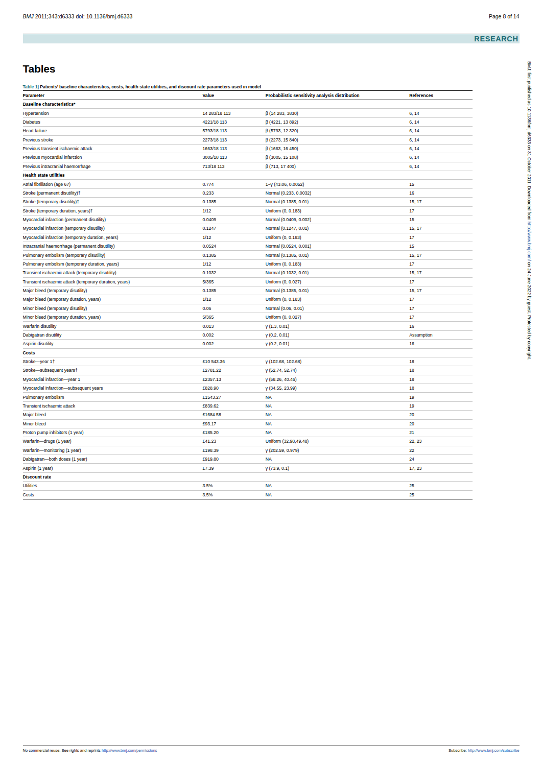BMJ 2011;343:d6333 doi: 10.1136/bmj.d6333
Page 8 of 14
RESEARCH
Tables
Table 1| Patients’ baseline characteristics, costs, health state utilities, and discount rate parameters used in model
| Parameter | Value | Probabilistic sensitivity analysis distribution | References |
| --- | --- | --- | --- |
| Baseline characteristics* | | | |
| Hypertension | 14 283/18 113 | β (14 283, 3830) | 6, 14 |
| Diabetes | 4221/18 113 | β (4221, 13 892) | 6, 14 |
| Heart failure | 5793/18 113 | β (5793, 12 320) | 6, 14 |
| Previous stroke | 2273/18 113 | β (2273, 15 840) | 6, 14 |
| Previous transient ischaemic attack | 1663/18 113 | β (1663, 16 450) | 6, 14 |
| Previous myocardial infarction | 3005/18 113 | β (3005, 15 108) | 6, 14 |
| Previous intracranial haemorrhage | 713/18 113 | β (713, 17 400) | 6, 14 |
| Health state utilities | | | |
| Atrial fibrillation (age 67) | 0.774 | 1−γ (43.06, 0.0052) | 15 |
| Stroke (permanent disutility)† | 0.233 | Normal (0.233, 0.0032) | 16 |
| Stroke (temporary disutility)† | 0.1385 | Normal (0.1385, 0.01) | 15, 17 |
| Stroke (temporary duration, years)† | 1/12 | Uniform (0, 0.183) | 17 |
| Myocardial infarction (permanent disutility) | 0.0409 | Normal (0.0409, 0.002) | 15 |
| Myocardial infarction (temporary disutility) | 0.1247 | Normal (0.1247, 0.01) | 15, 17 |
| Myocardial infarction (temporary duration, years) | 1/12 | Uniform (0, 0.183) | 17 |
| Intracranial haemorrhage (permanent disutility) | 0.0524 | Normal (0.0524, 0.001) | 15 |
| Pulmonary embolism (temporary disutility) | 0.1385 | Normal (0.1385, 0.01) | 15, 17 |
| Pulmonary embolism (temporary duration, years) | 1/12 | Uniform (0, 0.183) | 17 |
| Transient ischaemic attack (temporary disutility) | 0.1032 | Normal (0.1032, 0.01) | 15, 17 |
| Transient ischaemic attack (temporary duration, years) | 5/365 | Uniform (0, 0.027) | 17 |
| Major bleed (temporary disutility) | 0.1385 | Normal (0.1385, 0.01) | 15, 17 |
| Major bleed (temporary duration, years) | 1/12 | Uniform (0, 0.183) | 17 |
| Minor bleed (temporary disutility) | 0.06 | Normal (0.06, 0.01) | 17 |
| Minor bleed (temporary duration, years) | 5/365 | Uniform (0, 0.027) | 17 |
| Warfarin disutility | 0.013 | γ (1.3, 0.01) | 16 |
| Dabigatran disutility | 0.002 | γ (0.2, 0.01) | Assumption |
| Aspirin disutility | 0.002 | γ (0.2, 0.01) | 16 |
| Costs | | | |
| Stroke—year 1† | £10 543.36 | γ (102.68, 102.68) | 18 |
| Stroke—subsequent years† | £2781.22 | γ (52.74, 52.74) | 18 |
| Myocardial infarction—year 1 | £2357.13 | γ (58.26, 40.46) | 18 |
| Myocardial infarction—subsequent years | £828.90 | γ (34.55, 23.99) | 18 |
| Pulmonary embolism | £1543.27 | NA | 19 |
| Transient ischaemic attack | £839.62 | NA | 19 |
| Major bleed | £1684.58 | NA | 20 |
| Minor bleed | £93.17 | NA | 20 |
| Proton pump inhibitors (1 year) | £185.20 | NA | 21 |
| Warfarin—drugs (1 year) | £41.23 | Uniform (32.98,49.48) | 22, 23 |
| Warfarin—monitoring (1 year) | £198.39 | γ (202.59, 0.979) | 22 |
| Dabigatran—both doses (1 year) | £919.80 | NA | 24 |
| Aspirin (1 year) | £7.39 | γ (73.9, 0.1) | 17, 23 |
| Discount rate | | | |
| Utilities | 3.5% | NA | 25 |
| Costs | 3.5% | NA | 25 |
No commercial reuse: See rights and reprints http://www.bmj.com/permissions
Subscribe: http://www.bmj.com/subscribe
BMJ: first published as 10.1136/bmj.d6333 on 31 October 2011. Downloaded from http://www.bmj.com/ on 24 June 2022 by guest. Protected by copyright.